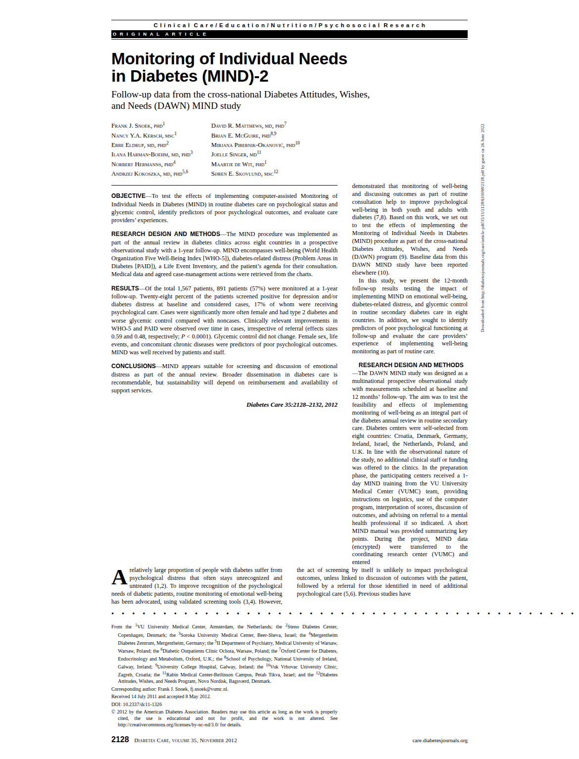Downloaded from http://diabetesjournals.org/care/article-pdf/35/11/2128/610098/2128.pdf by guest on 26 June 2022
C l i n i c a l C a r e / E d u c a t i o n / N u t r i t i o n / P s y c h o s o c i a l R e s e a r c h
O R I G I N A L A R T I C L E
Monitoring of Individual Needs
in Diabetes (MIND)-2
Follow-up data from the cross-national Diabetes Attitudes, Wishes,
and Needs (DAWN) MIND study
Frank J. Snoek, phd1
Nancy Y.A. Kersch, msc1
Ebbe Eldrup, md, phd2
Ilana Harman-Boehm, md, phd3
Norbert Hermanns, phd4
Andrzej Kokoszka, md, phd5,6
David R. Matthews, md, phd7
Brian E. McGuire, phd8,9
Mirjana Pibernik-Okanović, phd10
Joelle Singer, md11
Maartje de Wit, phd1
Søren E. Skovlund, msc12
OBJECTIVE—To test the effects of implementing computer-assisted Monitoring of Individual Needs in Diabetes (MIND) in routine diabetes care on psychological status and glycemic control, identify predictors of poor psychological outcomes, and evaluate care providers’ experiences.
RESEARCH DESIGN AND METHODS—The MIND procedure was implemented as part of the annual review in diabetes clinics across eight countries in a prospective observational study with a 1-year follow-up. MIND encompasses well-being (World Health Organization Five Well-Being Index [WHO-5]), diabetes-related distress (Problem Areas in Diabetes [PAID]), a Life Event Inventory, and the patient’s agenda for their consultation. Medical data and agreed case-management actions were retrieved from the charts.
RESULTS—Of the total 1,567 patients, 891 patients (57%) were monitored at a 1-year follow-up. Twenty-eight percent of the patients screened positive for depression and/or diabetes distress at baseline and considered cases, 17% of whom were receiving psychological care. Cases were significantly more often female and had type 2 diabetes and worse glycemic control compared with noncases. Clinically relevant improvements in WHO-5 and PAID were observed over time in cases, irrespective of referral (effects sizes 0.59 and 0.48, respectively; P < 0.0001). Glycemic control did not change. Female sex, life events, and concomitant chronic diseases were predictors of poor psychological outcomes. MIND was well received by patients and staff.
CONCLUSIONS—MIND appears suitable for screening and discussion of emotional distress as part of the annual review. Broader dissemination in diabetes care is recommendable, but sustainability will depend on reimbursement and availability of support services.
Diabetes Care 35:2128–2132, 2012
demonstrated that monitoring of well-being and discussing outcomes as part of routine consultation help to improve psychological well-being in both youth and adults with diabetes (7,8). Based on this work, we set out to test the effects of implementing the Monitoring of Individual Needs in Diabetes (MIND) procedure as part of the cross-national Diabetes Attitudes, Wishes, and Needs (DAWN) program (9). Baseline data from this DAWN MIND study have been reported elsewhere (10).
In this study, we present the 12-month follow-up results testing the impact of implementing MIND on emotional well-being, diabetes-related distress, and glycemic control in routine secondary diabetes care in eight countries. In addition, we sought to identify predictors of poor psychological functioning at follow-up and evaluate the care providers’ experience of implementing well-being monitoring as part of routine care.
RESEARCH DESIGN AND METHODS—The DAWN MIND study was designed as a multinational prospective observational study with measurements scheduled at baseline and 12 months’ follow-up. The aim was to test the feasibility and effects of implementing monitoring of well-being as an integral part of the diabetes annual review in routine secondary care. Diabetes centers were self-selected from eight countries: Croatia, Denmark, Germany, Ireland, Israel, the Netherlands, Poland, and U.K. In line with the observational nature of the study, no additional clinical staff or funding was offered to the clinics. In the preparation phase, the participating centers received a 1-day MIND training from the VU University Medical Center (VUMC) team, providing instructions on logistics, use of the computer program, interpretation of scores, discussion of outcomes, and advising on referral to a mental health professional if so indicated. A short MIND manual was provided summarizing key points. During the project, MIND data (encrypted) were transferred to the coordinating research center (VUMC) and entered
Arelatively large proportion of people with diabetes suffer from psychological distress that often stays unrecognized and untreated (1,2). To improve recognition of the psychological needs of diabetic patients, routine monitoring of emotional well-being has been advocated, using validated screening tools (3,4). However, the act of screening by itself is unlikely to impact psychological outcomes, unless linked to discussion of outcomes with the patient, followed by a referral for those identified in need of additional psychological care (5,6). Previous studies have
• • • • • • • • • • • • • • • • • • • • • • • • • • • • • • • • • • • • • • • • • • • • • •
From the 1VU University Medical Center, Amsterdam, the Netherlands; the 2Steno Diabetes Center, Copenhagen, Denmark; the 3Soroka University Medical Center, Beer-Sheva, Israel; the 4Mergentheim Diabetes Zentrum, Mergentheim, Germany; the 5II Department of Psychiatry, Medical University of Warsaw, Warsaw, Poland; the 6Diabetic Outpatients Clinic Ochota, Warsaw, Poland; the 7Oxford Center for Diabetes, Endocrinology and Metabolism, Oxford, U.K.; the 8School of Psychology, National University of Ireland, Galway, Ireland; 9University College Hospital, Galway, Ireland; the 10Vuk Vrhovac University Clinic, Zagreb, Croatia; the 11Rabin Medical Center-Beilinson Campus, Petah Tikva, Israel; and the 12Diabetes Attitudes, Wishes, and Needs Program, Novo Nordisk, Bagsværd, Denmark.
Corresponding author: Frank J. Snoek, fj.snoek@vumc.nl.
Received 14 July 2011 and accepted 8 May 2012.
DOI: 10.2337/dc11-1326
© 2012 by the American Diabetes Association. Readers may use this article as long as the work is properly cited, the use is educational and not for profit, and the work is not altered. See http://creativecommons.org/licenses/by-nc-nd/3.0/ for details.
2128
Diabetes Care, volume 35, November 2012
care.diabetesjournals.org